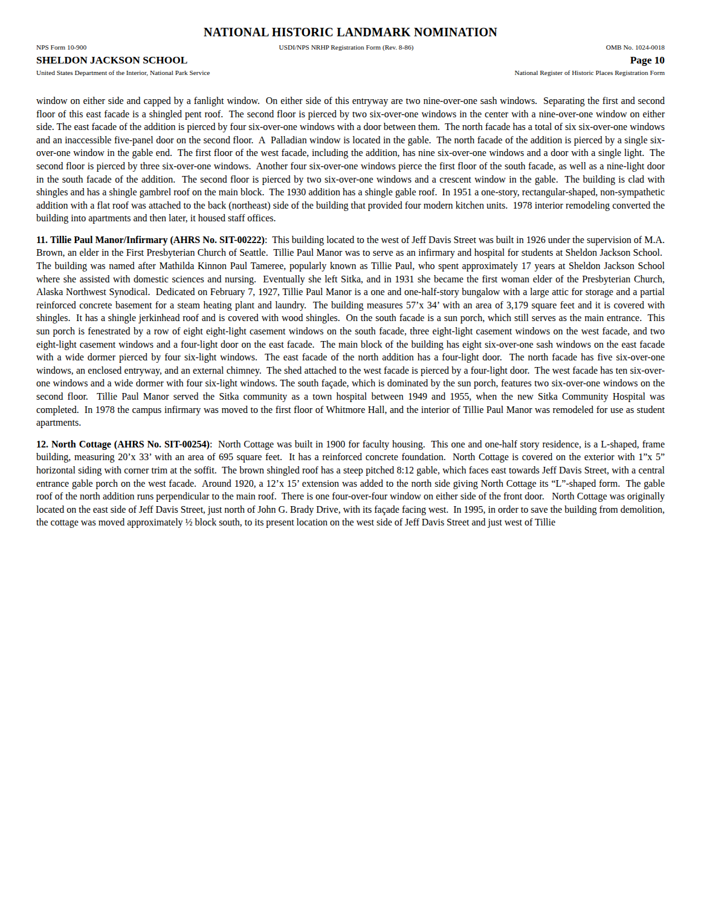NATIONAL HISTORIC LANDMARK NOMINATION
NPS Form 10-900
USDI/NPS NRHP Registration Form (Rev. 8-86)
OMB No. 1024-0018
SHELDON JACKSON SCHOOL
Page 10
United States Department of the Interior, National Park Service
National Register of Historic Places Registration Form
window on either side and capped by a fanlight window. On either side of this entryway are two nine-over-one sash windows. Separating the first and second floor of this east facade is a shingled pent roof. The second floor is pierced by two six-over-one windows in the center with a nine-over-one window on either side. The east facade of the addition is pierced by four six-over-one windows with a door between them. The north facade has a total of six six-over-one windows and an inaccessible five-panel door on the second floor. A Palladian window is located in the gable. The north facade of the addition is pierced by a single six-over-one window in the gable end. The first floor of the west facade, including the addition, has nine six-over-one windows and a door with a single light. The second floor is pierced by three six-over-one windows. Another four six-over-one windows pierce the first floor of the south facade, as well as a nine-light door in the south facade of the addition. The second floor is pierced by two six-over-one windows and a crescent window in the gable. The building is clad with shingles and has a shingle gambrel roof on the main block. The 1930 addition has a shingle gable roof. In 1951 a one-story, rectangular-shaped, non-sympathetic addition with a flat roof was attached to the back (northeast) side of the building that provided four modern kitchen units. 1978 interior remodeling converted the building into apartments and then later, it housed staff offices.
11. Tillie Paul Manor/Infirmary (AHRS No. SIT-00222): This building located to the west of Jeff Davis Street was built in 1926 under the supervision of M.A. Brown, an elder in the First Presbyterian Church of Seattle. Tillie Paul Manor was to serve as an infirmary and hospital for students at Sheldon Jackson School. The building was named after Mathilda Kinnon Paul Tameree, popularly known as Tillie Paul, who spent approximately 17 years at Sheldon Jackson School where she assisted with domestic sciences and nursing. Eventually she left Sitka, and in 1931 she became the first woman elder of the Presbyterian Church, Alaska Northwest Synodical. Dedicated on February 7, 1927, Tillie Paul Manor is a one and one-half-story bungalow with a large attic for storage and a partial reinforced concrete basement for a steam heating plant and laundry. The building measures 57’x 34’ with an area of 3,179 square feet and it is covered with shingles. It has a shingle jerkinhead roof and is covered with wood shingles. On the south facade is a sun porch, which still serves as the main entrance. This sun porch is fenestrated by a row of eight eight-light casement windows on the south facade, three eight-light casement windows on the west facade, and two eight-light casement windows and a four-light door on the east facade. The main block of the building has eight six-over-one sash windows on the east facade with a wide dormer pierced by four six-light windows. The east facade of the north addition has a four-light door. The north facade has five six-over-one windows, an enclosed entryway, and an external chimney. The shed attached to the west facade is pierced by a four-light door. The west facade has ten six-over-one windows and a wide dormer with four six-light windows. The south façade, which is dominated by the sun porch, features two six-over-one windows on the second floor. Tillie Paul Manor served the Sitka community as a town hospital between 1949 and 1955, when the new Sitka Community Hospital was completed. In 1978 the campus infirmary was moved to the first floor of Whitmore Hall, and the interior of Tillie Paul Manor was remodeled for use as student apartments.
12. North Cottage (AHRS No. SIT-00254): North Cottage was built in 1900 for faculty housing. This one and one-half story residence, is a L-shaped, frame building, measuring 20’x 33’ with an area of 695 square feet. It has a reinforced concrete foundation. North Cottage is covered on the exterior with 1”x 5” horizontal siding with corner trim at the soffit. The brown shingled roof has a steep pitched 8:12 gable, which faces east towards Jeff Davis Street, with a central entrance gable porch on the west facade. Around 1920, a 12’x 15’ extension was added to the north side giving North Cottage its “L”-shaped form. The gable roof of the north addition runs perpendicular to the main roof. There is one four-over-four window on either side of the front door. North Cottage was originally located on the east side of Jeff Davis Street, just north of John G. Brady Drive, with its façade facing west. In 1995, in order to save the building from demolition, the cottage was moved approximately ½ block south, to its present location on the west side of Jeff Davis Street and just west of Tillie